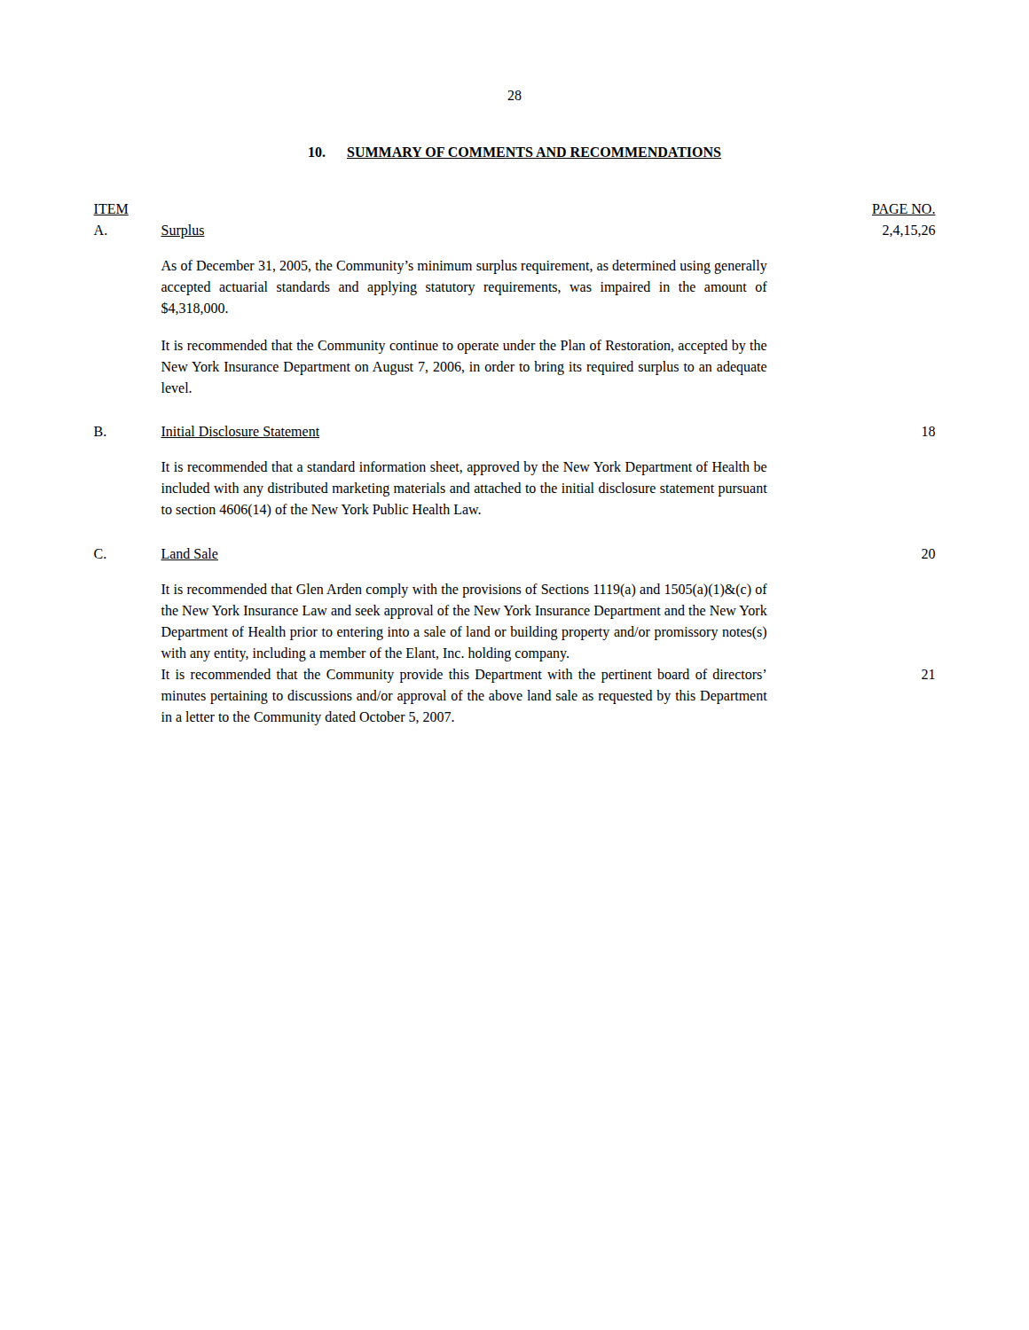28
10. SUMMARY OF COMMENTS AND RECOMMENDATIONS
| ITEM | | PAGE NO. |
| A. | Surplus As of December 31, 2005, the Community’s minimum surplus requirement, as determined using generally accepted actuarial standards and applying statutory requirements, was impaired in the amount of $4,318,000. It is recommended that the Community continue to operate under the Plan of Restoration, accepted by the New York Insurance Department on August 7, 2006, in order to bring its required surplus to an adequate level. | 2,4,15,26 |
| B. | Initial Disclosure Statement It is recommended that a standard information sheet, approved by the New York Department of Health be included with any distributed marketing materials and attached to the initial disclosure statement pursuant to section 4606(14) of the New York Public Health Law. | 18 |
| C. | Land Sale It is recommended that Glen Arden comply with the provisions of Sections 1119(a) and 1505(a)(1)&(c) of the New York Insurance Law and seek approval of the New York Insurance Department and the New York Department of Health prior to entering into a sale of land or building property and/or promissory notes(s) with any entity, including a member of the Elant, Inc. holding company. | 20 |
| | It is recommended that the Community provide this Department with the pertinent board of directors’ minutes pertaining to discussions and/or approval of the above land sale as requested by this Department in a letter to the Community dated October 5, 2007. | 21 |